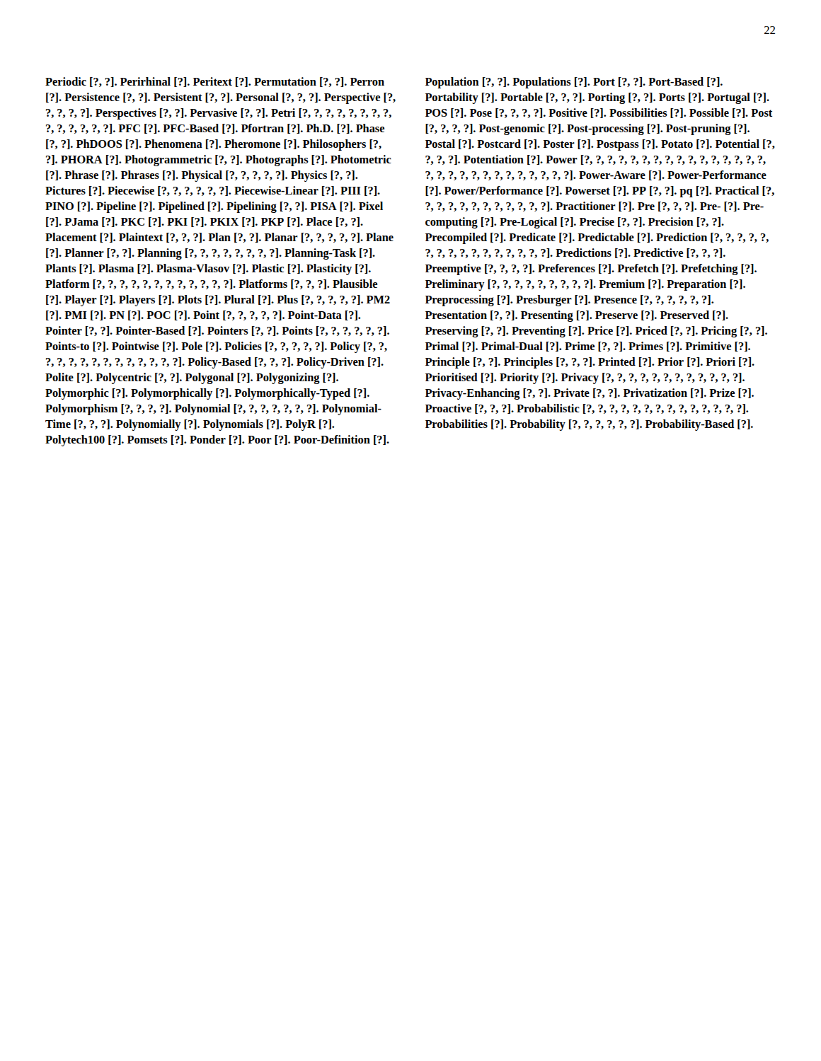22
Periodic [?, ?]. Perirhinal [?]. Peritext [?]. Permutation [?, ?]. Perron [?]. Persistence [?, ?]. Persistent [?, ?]. Personal [?, ?, ?]. Perspective [?, ?, ?, ?, ?]. Perspectives [?, ?]. Pervasive [?, ?]. Petri [?, ?, ?, ?, ?, ?, ?, ?, ?, ?, ?, ?, ?, ?]. PFC [?]. PFC-Based [?]. Pfortran [?]. Ph.D. [?]. Phase [?, ?]. PhDOOS [?]. Phenomena [?]. Pheromone [?]. Philosophers [?, ?]. PHORA [?]. Photogrammetric [?, ?]. Photographs [?]. Photometric [?]. Phrase [?]. Phrases [?]. Physical [?, ?, ?, ?, ?]. Physics [?, ?]. Pictures [?]. Piecewise [?, ?, ?, ?, ?, ?]. Piecewise-Linear [?]. PIII [?]. PINO [?]. Pipeline [?]. Pipelined [?]. Pipelining [?, ?]. PISA [?]. Pixel [?]. PJama [?]. PKC [?]. PKI [?]. PKIX [?]. PKP [?]. Place [?, ?]. Placement [?]. Plaintext [?, ?, ?]. Plan [?, ?]. Planar [?, ?, ?, ?, ?]. Plane [?]. Planner [?, ?]. Planning [?, ?, ?, ?, ?, ?, ?, ?]. Planning-Task [?]. Plants [?]. Plasma [?]. Plasma-Vlasov [?]. Plastic [?]. Plasticity [?]. Platform [?, ?, ?, ?, ?, ?, ?, ?, ?, ?, ?, ?]. Platforms [?, ?, ?]. Plausible [?]. Player [?]. Players [?]. Plots [?]. Plural [?]. Plus [?, ?, ?, ?, ?]. PM2 [?]. PMI [?]. PN [?]. POC [?]. Point [?, ?, ?, ?, ?]. Point-Data [?]. Pointer [?, ?]. Pointer-Based [?]. Pointers [?, ?]. Points [?, ?, ?, ?, ?, ?]. Points-to [?]. Pointwise [?]. Pole [?]. Policies [?, ?, ?, ?, ?]. Policy [?, ?, ?, ?, ?, ?, ?, ?, ?, ?, ?, ?, ?, ?]. Policy-Based [?, ?, ?]. Policy-Driven [?]. Polite [?]. Polycentric [?, ?]. Polygonal [?]. Polygonizing [?]. Polymorphic [?]. Polymorphically [?]. Polymorphically-Typed [?]. Polymorphism [?, ?, ?, ?]. Polynomial [?, ?, ?, ?, ?, ?, ?]. Polynomial-Time [?, ?, ?]. Polynomially [?]. Polynomials [?]. PolyR [?]. Polytech100 [?]. Pomsets [?]. Ponder [?]. Poor [?]. Poor-Definition [?]. Population [?, ?]. Populations [?]. Port [?, ?]. Port-Based [?]. Portability [?]. Portable [?, ?, ?]. Porting [?, ?]. Ports [?]. Portugal [?]. POS [?]. Pose [?, ?, ?, ?]. Positive [?]. Possibilities [?]. Possible [?]. Post [?, ?, ?, ?]. Post-genomic [?]. Post-processing [?]. Post-pruning [?]. Postal [?]. Postcard [?]. Poster [?]. Postpass [?]. Potato [?]. Potential [?, ?, ?, ?]. Potentiation [?]. Power [?, ?, ?, ?, ?, ?, ?, ?, ?, ?, ?, ?, ?, ?, ?, ?, ?, ?, ?, ?, ?, ?, ?, ?, ?, ?, ?, ?, ?]. Power-Aware [?]. Power-Performance [?]. Power/Performance [?]. Powerset [?]. PP [?, ?]. pq [?]. Practical [?, ?, ?, ?, ?, ?, ?, ?, ?, ?, ?, ?]. Practitioner [?]. Pre [?, ?, ?]. Pre- [?]. Pre-computing [?]. Pre-Logical [?]. Precise [?, ?]. Precision [?, ?]. Precompiled [?]. Predicate [?]. Predictable [?]. Prediction [?, ?, ?, ?, ?, ?, ?, ?, ?, ?, ?, ?, ?, ?, ?, ?]. Predictions [?]. Predictive [?, ?, ?]. Preemptive [?, ?, ?, ?]. Preferences [?]. Prefetch [?]. Prefetching [?]. Preliminary [?, ?, ?, ?, ?, ?, ?, ?, ?]. Premium [?]. Preparation [?]. Preprocessing [?]. Presburger [?]. Presence [?, ?, ?, ?, ?, ?]. Presentation [?, ?]. Presenting [?]. Preserve [?]. Preserved [?]. Preserving [?, ?]. Preventing [?]. Price [?]. Priced [?, ?]. Pricing [?, ?]. Primal [?]. Primal-Dual [?]. Prime [?, ?]. Primes [?]. Primitive [?]. Principle [?, ?]. Principles [?, ?, ?]. Printed [?]. Prior [?]. Priori [?]. Prioritised [?]. Priority [?]. Privacy [?, ?, ?, ?, ?, ?, ?, ?, ?, ?, ?, ?]. Privacy-Enhancing [?, ?]. Private [?, ?]. Privatization [?]. Prize [?]. Proactive [?, ?, ?]. Probabilistic [?, ?, ?, ?, ?, ?, ?, ?, ?, ?, ?, ?, ?, ?]. Probabilities [?]. Probability [?, ?, ?, ?, ?, ?]. Probability-Based [?].